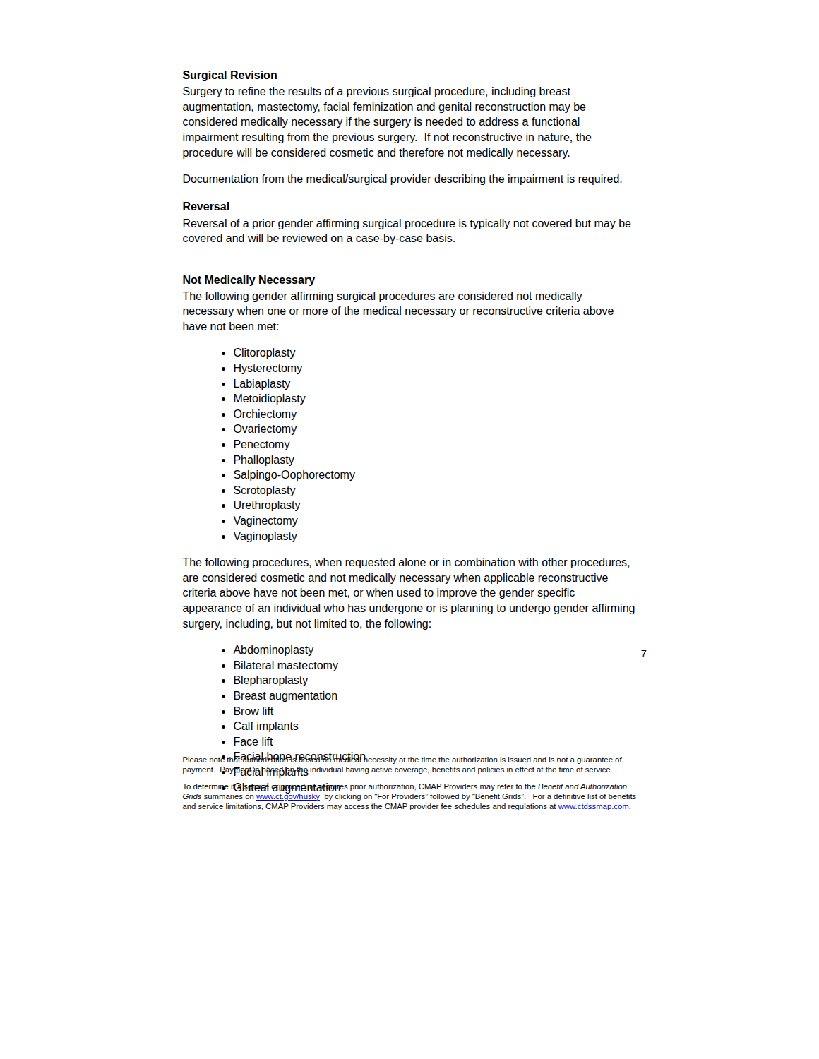Surgical Revision
Surgery to refine the results of a previous surgical procedure, including breast augmentation, mastectomy, facial feminization and genital reconstruction may be considered medically necessary if the surgery is needed to address a functional impairment resulting from the previous surgery. If not reconstructive in nature, the procedure will be considered cosmetic and therefore not medically necessary.
Documentation from the medical/surgical provider describing the impairment is required.
Reversal
Reversal of a prior gender affirming surgical procedure is typically not covered but may be covered and will be reviewed on a case-by-case basis.
Not Medically Necessary
The following gender affirming surgical procedures are considered not medically necessary when one or more of the medical necessary or reconstructive criteria above have not been met:
Clitoroplasty
Hysterectomy
Labiaplasty
Metoidioplasty
Orchiectomy
Ovariectomy
Penectomy
Phalloplasty
Salpingo-Oophorectomy
Scrotoplasty
Urethroplasty
Vaginectomy
Vaginoplasty
The following procedures, when requested alone or in combination with other procedures, are considered cosmetic and not medically necessary when applicable reconstructive criteria above have not been met, or when used to improve the gender specific appearance of an individual who has undergone or is planning to undergo gender affirming surgery, including, but not limited to, the following:
Abdominoplasty
Bilateral mastectomy
Blepharoplasty
Breast augmentation
Brow lift
Calf implants
Face lift
Facial bone reconstruction
Facial implants
Gluteal augmentation
7
Please note that authorization is based on medical necessity at the time the authorization is issued and is not a guarantee of payment. Payment is based on the individual having active coverage, benefits and policies in effect at the time of service.
To determine if a service or procedure requires prior authorization, CMAP Providers may refer to the Benefit and Authorization Grids summaries on www.ct.gov/husky by clicking on “For Providers” followed by “Benefit Grids”. For a definitive list of benefits and service limitations, CMAP Providers may access the CMAP provider fee schedules and regulations at www.ctdssmap.com.